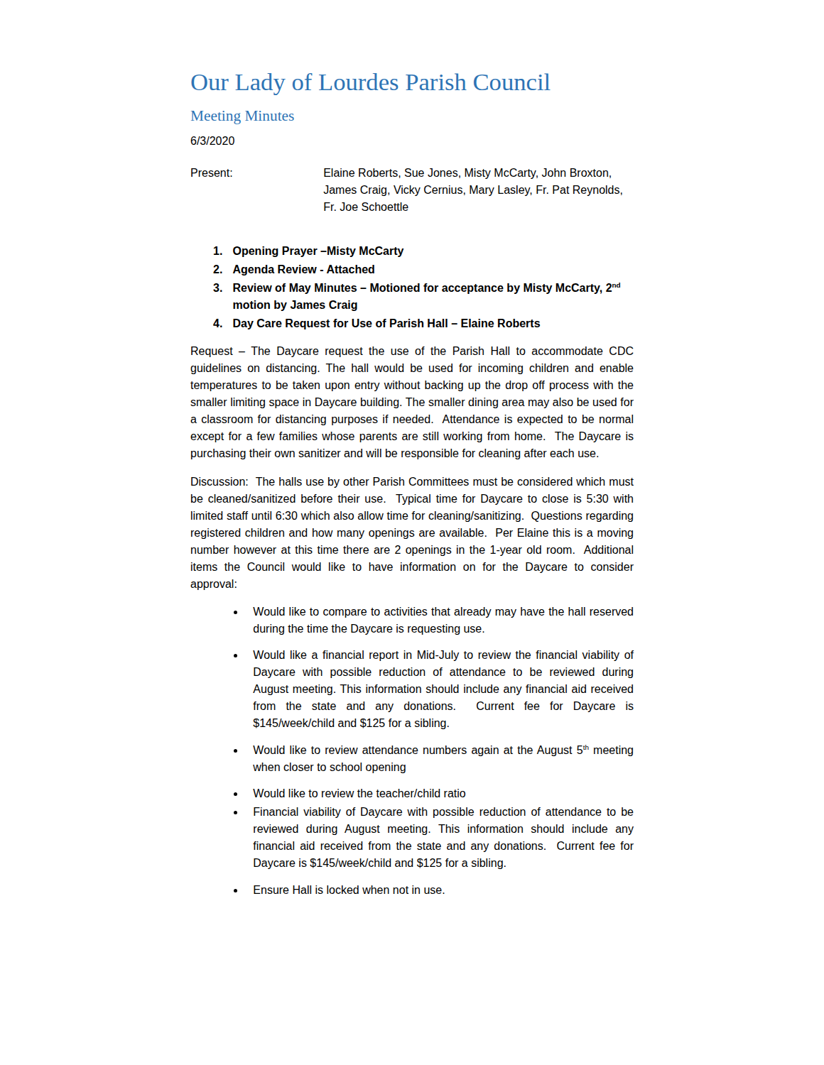Our Lady of Lourdes Parish Council
Meeting Minutes
6/3/2020
| Present: | Elaine Roberts, Sue Jones, Misty McCarty, John Broxton, James Craig, Vicky Cernius, Mary Lasley, Fr. Pat Reynolds, Fr. Joe Schoettle |
Opening Prayer –Misty McCarty
Agenda Review - Attached
Review of May Minutes – Motioned for acceptance by Misty McCarty, 2nd motion by James Craig
Day Care Request for Use of Parish Hall – Elaine Roberts
Request – The Daycare request the use of the Parish Hall to accommodate CDC guidelines on distancing. The hall would be used for incoming children and enable temperatures to be taken upon entry without backing up the drop off process with the smaller limiting space in Daycare building. The smaller dining area may also be used for a classroom for distancing purposes if needed. Attendance is expected to be normal except for a few families whose parents are still working from home. The Daycare is purchasing their own sanitizer and will be responsible for cleaning after each use.
Discussion: The halls use by other Parish Committees must be considered which must be cleaned/sanitized before their use. Typical time for Daycare to close is 5:30 with limited staff until 6:30 which also allow time for cleaning/sanitizing. Questions regarding registered children and how many openings are available. Per Elaine this is a moving number however at this time there are 2 openings in the 1-year old room. Additional items the Council would like to have information on for the Daycare to consider approval:
Would like to compare to activities that already may have the hall reserved during the time the Daycare is requesting use.
Would like a financial report in Mid-July to review the financial viability of Daycare with possible reduction of attendance to be reviewed during August meeting. This information should include any financial aid received from the state and any donations. Current fee for Daycare is $145/week/child and $125 for a sibling.
Would like to review attendance numbers again at the August 5th meeting when closer to school opening
Would like to review the teacher/child ratio
Financial viability of Daycare with possible reduction of attendance to be reviewed during August meeting. This information should include any financial aid received from the state and any donations. Current fee for Daycare is $145/week/child and $125 for a sibling.
Ensure Hall is locked when not in use.